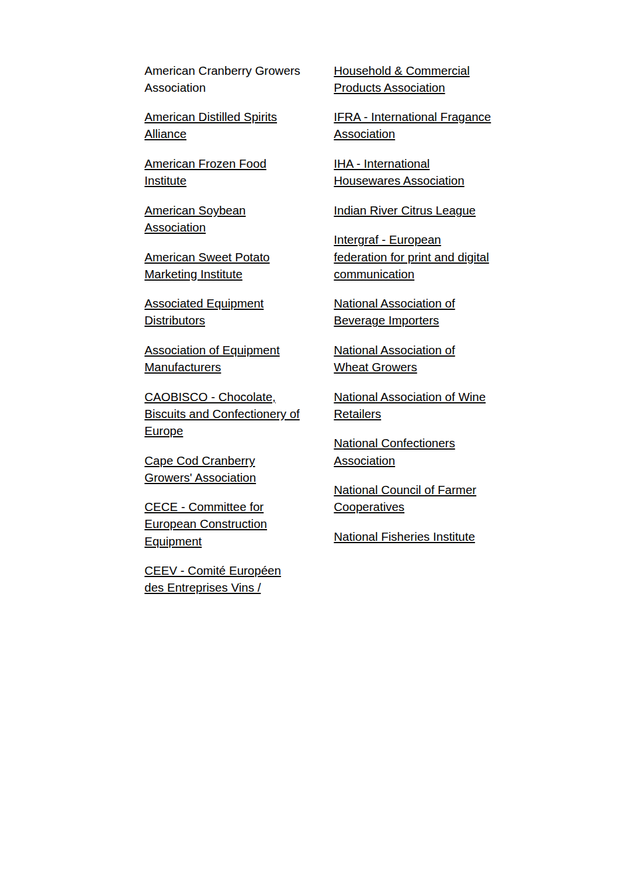American Cranberry Growers Association
American Distilled Spirits Alliance
American Frozen Food Institute
American Soybean Association
American Sweet Potato Marketing Institute
Associated Equipment Distributors
Association of Equipment Manufacturers
CAOBISCO - Chocolate, Biscuits and Confectionery of Europe
Cape Cod Cranberry Growers' Association
CECE - Committee for European Construction Equipment
CEEV - Comité Européen des Entreprises Vins /
Household & Commercial Products Association
IFRA - International Fragance Association
IHA - International Housewares Association
Indian River Citrus League
Intergraf - European federation for print and digital communication
National Association of Beverage Importers
National Association of Wheat Growers
National Association of Wine Retailers
National Confectioners Association
National Council of Farmer Cooperatives
National Fisheries Institute